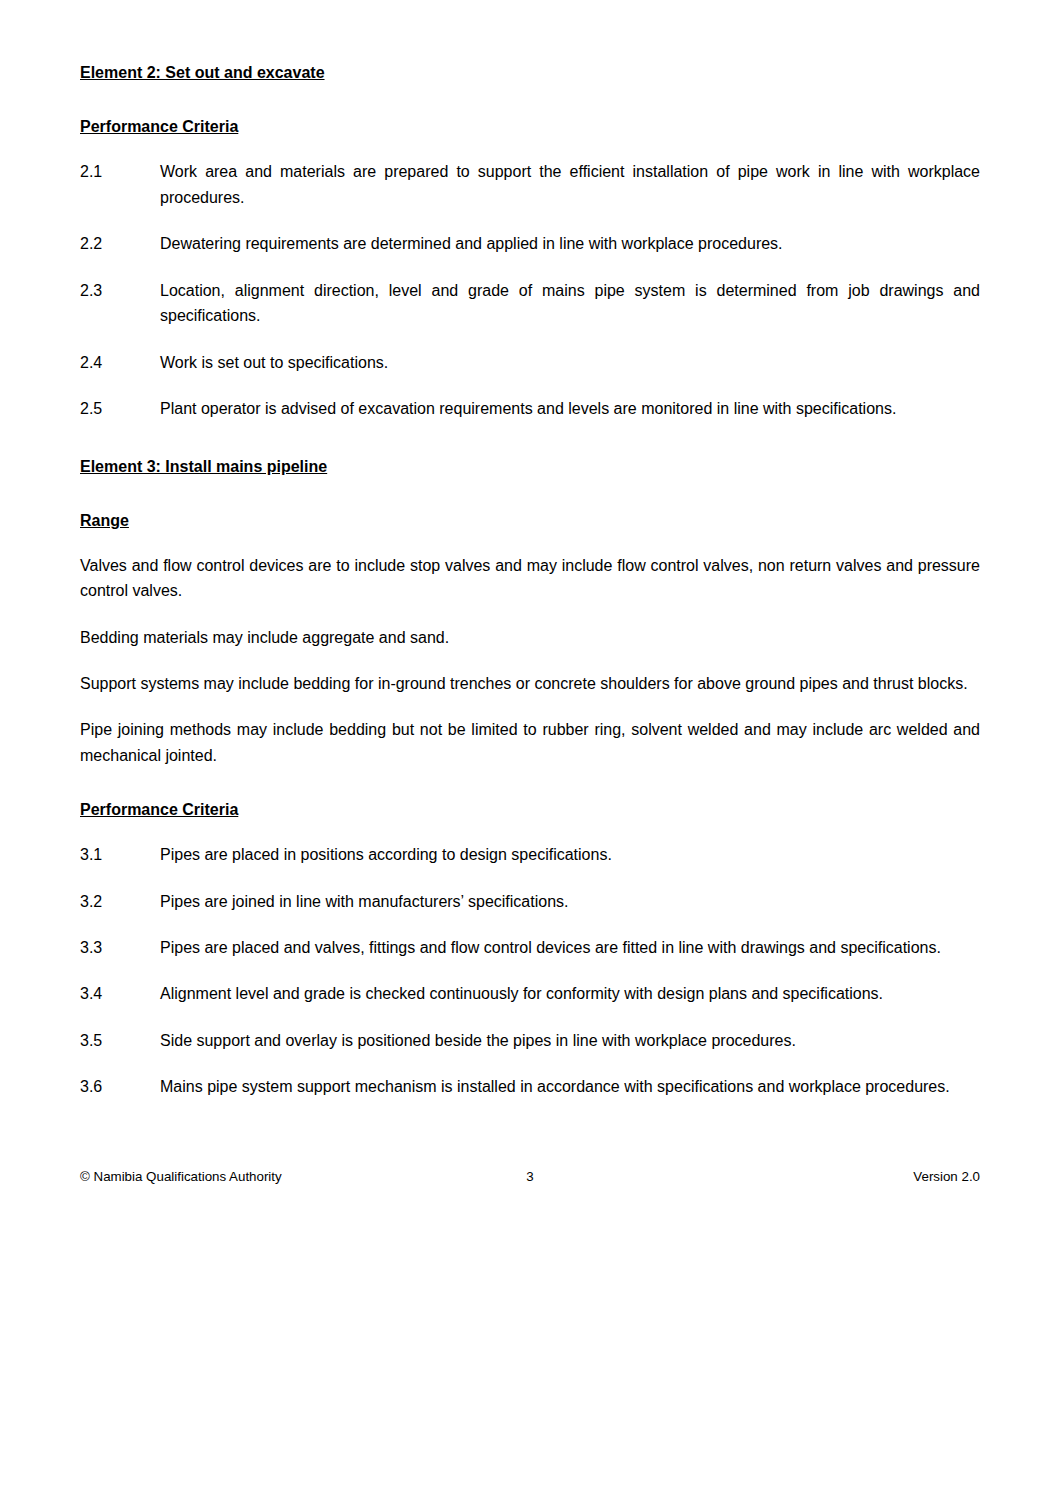Element 2: Set out and excavate
Performance Criteria
2.1 Work area and materials are prepared to support the efficient installation of pipe work in line with workplace procedures.
2.2 Dewatering requirements are determined and applied in line with workplace procedures.
2.3 Location, alignment direction, level and grade of mains pipe system is determined from job drawings and specifications.
2.4 Work is set out to specifications.
2.5 Plant operator is advised of excavation requirements and levels are monitored in line with specifications.
Element 3: Install mains pipeline
Range
Valves and flow control devices are to include stop valves and may include flow control valves, non return valves and pressure control valves.
Bedding materials may include aggregate and sand.
Support systems may include bedding for in-ground trenches or concrete shoulders for above ground pipes and thrust blocks.
Pipe joining methods may include bedding but not be limited to rubber ring, solvent welded and may include arc welded and mechanical jointed.
Performance Criteria
3.1 Pipes are placed in positions according to design specifications.
3.2 Pipes are joined in line with manufacturers’ specifications.
3.3 Pipes are placed and valves, fittings and flow control devices are fitted in line with drawings and specifications.
3.4 Alignment level and grade is checked continuously for conformity with design plans and specifications.
3.5 Side support and overlay is positioned beside the pipes in line with workplace procedures.
3.6 Mains pipe system support mechanism is installed in accordance with specifications and workplace procedures.
© Namibia Qualifications Authority 3 Version 2.0